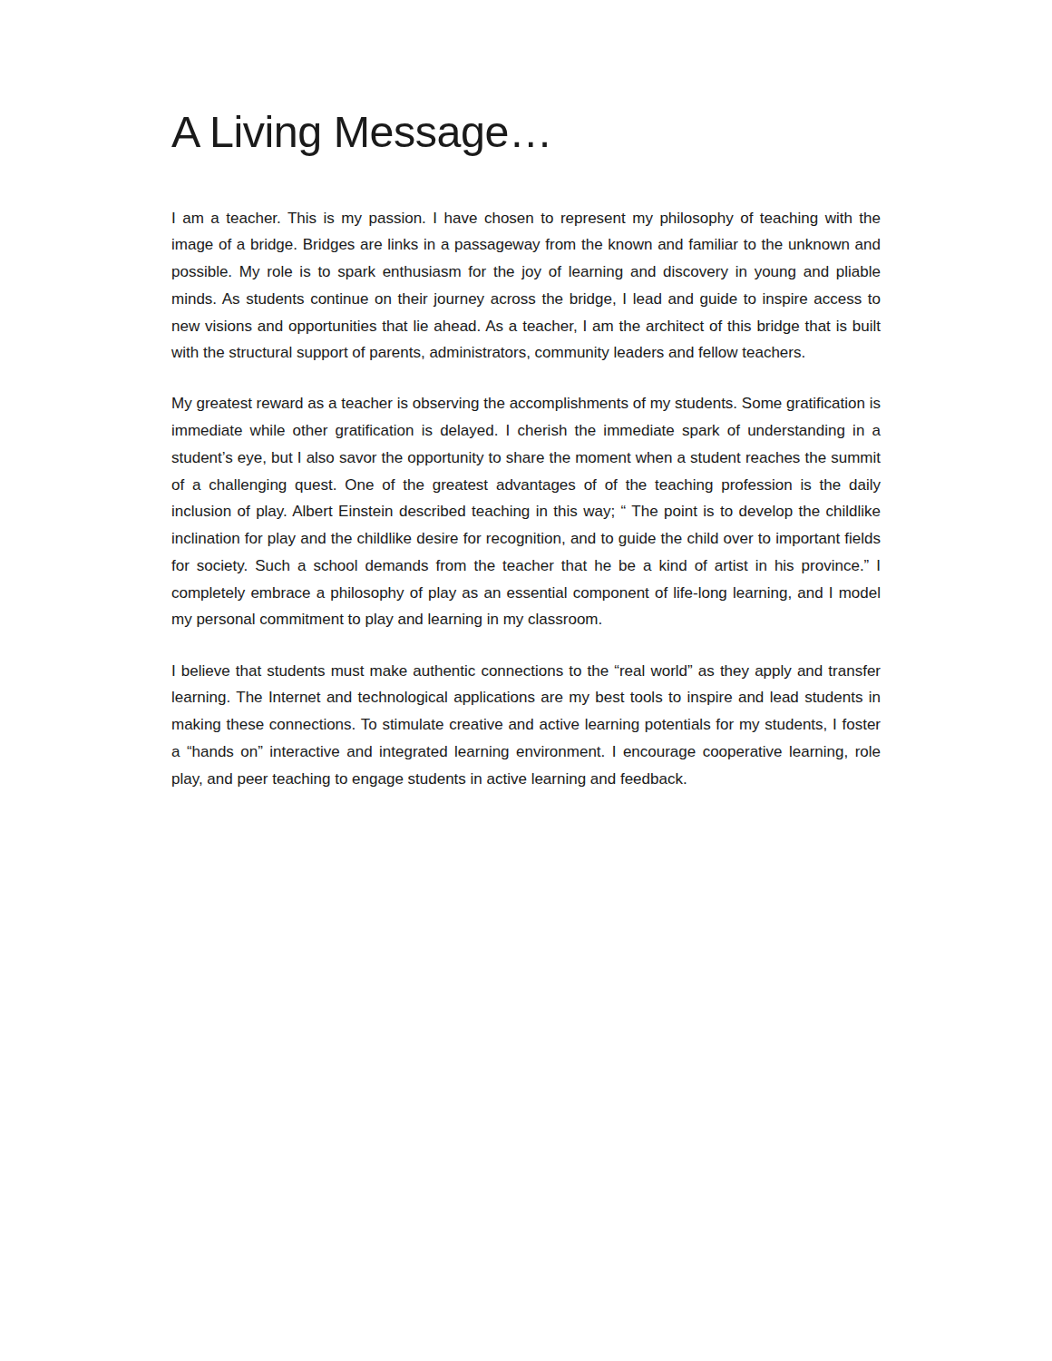A Living Message…
I am a teacher. This is my passion. I have chosen to represent my philosophy of teaching with the image of a bridge. Bridges are links in a passageway from the known and familiar to the unknown and possible. My role is to spark enthusiasm for the joy of learning and discovery in young and pliable minds. As students continue on their journey across the bridge, I lead and guide to inspire access to new visions and opportunities that lie ahead. As a teacher, I am the architect of this bridge that is built with the structural support of parents, administrators, community leaders and fellow teachers.
My greatest reward as a teacher is observing the accomplishments of my students. Some gratification is immediate while other gratification is delayed. I cherish the immediate spark of understanding in a student’s eye, but I also savor the opportunity to share the moment when a student reaches the summit of a challenging quest. One of the greatest advantages of of the teaching profession is the daily inclusion of play. Albert Einstein described teaching in this way; “ The point is to develop the childlike inclination for play and the childlike desire for recognition, and to guide the child over to important fields for society. Such a school demands from the teacher that he be a kind of artist in his province.” I completely embrace a philosophy of play as an essential component of life-long learning, and I model my personal commitment to play and learning in my classroom.
I believe that students must make authentic connections to the “real world” as they apply and transfer learning. The Internet and technological applications are my best tools to inspire and lead students in making these connections. To stimulate creative and active learning potentials for my students, I foster a “hands on” interactive and integrated learning environment. I encourage cooperative learning, role play, and peer teaching to engage students in active learning and feedback.